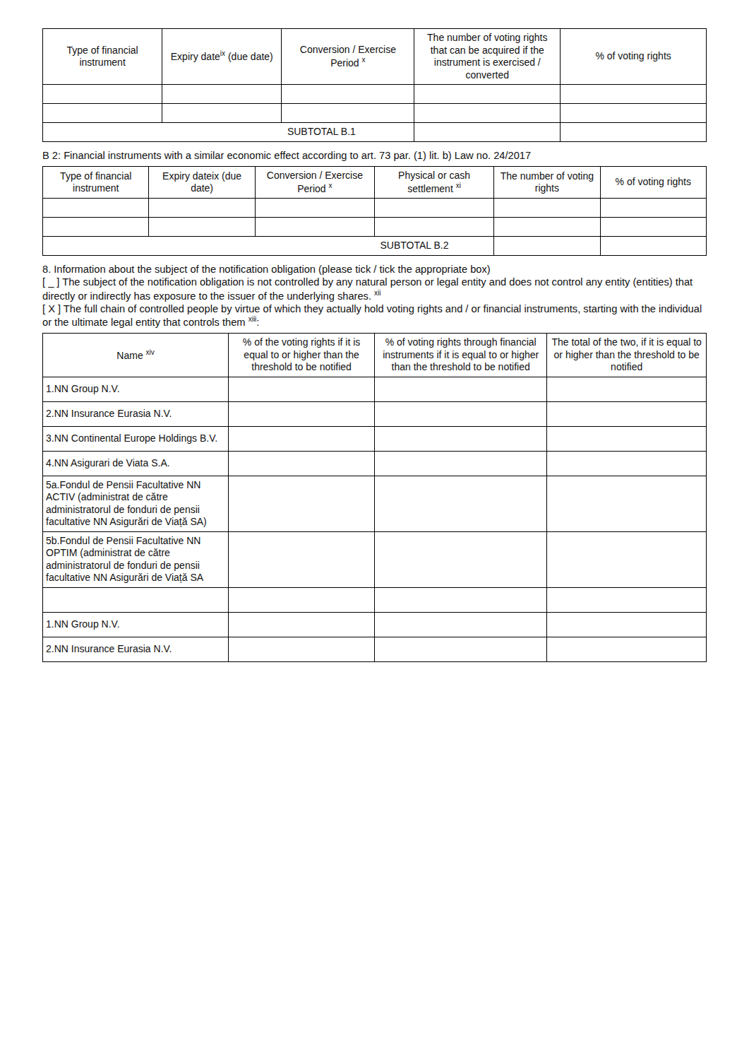| Type of financial instrument | Expiry date ix (due date) | Conversion / Exercise Period x | The number of voting rights that can be acquired if the instrument is exercised / converted | % of voting rights |
| --- | --- | --- | --- | --- |
| | | SUBTOTAL B.1 | | |
B 2: Financial instruments with a similar economic effect according to art. 73 par. (1) lit. b) Law no. 24/2017
| Type of financial instrument | Expiry dateix (due date) | Conversion / Exercise Period x | Physical or cash settlement xi | The number of voting rights | % of voting rights |
| --- | --- | --- | --- | --- | --- |
| | | | SUBTOTAL B.2 | | |
8. Information about the subject of the notification obligation (please tick / tick the appropriate box)
[ _ ] The subject of the notification obligation is not controlled by any natural person or legal entity and does not control any entity (entities) that directly or indirectly has exposure to the issuer of the underlying shares. xii
[ X ] The full chain of controlled people by virtue of which they actually hold voting rights and / or financial instruments, starting with the individual or the ultimate legal entity that controls them xiii:
| Name xiv | % of the voting rights if it is equal to or higher than the threshold to be notified | % of voting rights through financial instruments if it is equal to or higher than the threshold to be notified | The total of the two, if it is equal to or higher than the threshold to be notified |
| --- | --- | --- | --- |
| 1.NN Group N.V. | | | |
| 2.NN Insurance Eurasia N.V. | | | |
| 3.NN Continental Europe Holdings B.V. | | | |
| 4.NN Asigurari de Viata S.A. | | | |
| 5a.Fondul de Pensii Facultative NN ACTIV (administrat de către administratorul de fonduri de pensii facultative NN Asigurări de Viață SA) | | | |
| 5b.Fondul de Pensii Facultative NN OPTIM (administrat de către administratorul de fonduri de pensii facultative NN Asigurări de Viață SA | | | |
| 1.NN Group N.V. | | | |
| 2.NN Insurance Eurasia N.V. | | | |